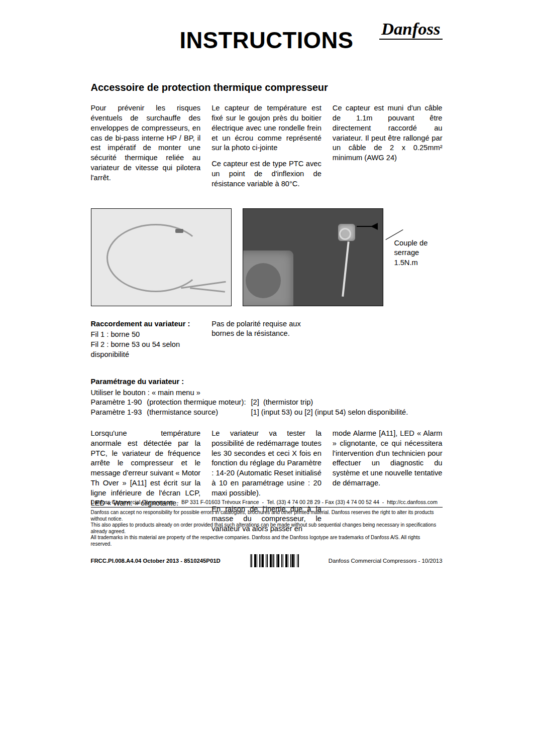Danfoss
INSTRUCTIONS
Accessoire de protection thermique compresseur
Pour prévenir les risques éventuels de surchauffe des enveloppes de compresseurs, en cas de bi-pass interne HP / BP, il est impératif de monter une sécurité thermique reliée au variateur de vitesse qui pilotera l'arrêt.
Le capteur de température est fixé sur le goujon près du boitier électrique avec une rondelle frein et un écrou comme représenté sur la photo ci-jointe
Ce capteur est de type PTC avec un point de d'inflexion de résistance variable à 80°C.
Ce capteur est muni d'un câble de 1.1m pouvant être directement raccordé au variateur. Il peut être rallongé par un câble de 2 x 0.25mm² minimum (AWG 24)
Couple de serrage 1.5N.m
Raccordement au variateur :
Fil 1 : borne 50
Fil 2 : borne 53 ou 54 selon disponibilité
Pas de polarité requise aux bornes de la résistance.
Paramétrage du variateur :
Utiliser le bouton : « main menu »
| Paramètre 1-90 | (protection thermique moteur): | [2] (thermistor trip) |
| Paramètre 1-93 | (thermistance source) | [1] (input 53) ou [2] (input 54) selon disponibilité. |
Lorsqu'une température anormale est détectée par la PTC, le variateur de fréquence arrête le compresseur et le message d'erreur suivant « Motor Th Over » [A11] est écrit sur la ligne inférieure de l'écran LCP, LED « Warn. » clignotante.
Le variateur va tester la possibilité de redémarrage toutes les 30 secondes et ceci X fois en fonction du réglage du Paramètre : 14-20 (Automatic Reset initialisé à 10 en paramétrage usine : 20 maxi possible).
En raison de l'inertie due à la masse du compresseur, le variateur va alors passer en
mode Alarme [A11], LED « Alarm » clignotante, ce qui nécessitera l'intervention d'un technicien pour effectuer un diagnostic du système et une nouvelle tentative de démarrage.
Danfoss Commercial Compressors - BP 331 F-01603 Trévoux France - Tel. (33) 4 74 00 28 29 - Fax (33) 4 74 00 52 44 - http://cc.danfoss.com
Danfoss can accept no responsibility for possible errors in catalogues, brochures and other printed material. Danfoss reserves the right to alter its products without notice.
This also applies to products already on order provided that such alterations can be made without sub sequential changes being necessary in specifications already agreed.
All trademarks in this material are property of the respective companies. Danfoss and the Danfoss logotype are trademarks of Danfoss A/S. All rights reserved.
FRCC.PI.008.A4.04 October 2013 - 8510245P01D
Danfoss Commercial Compressors - 10/2013